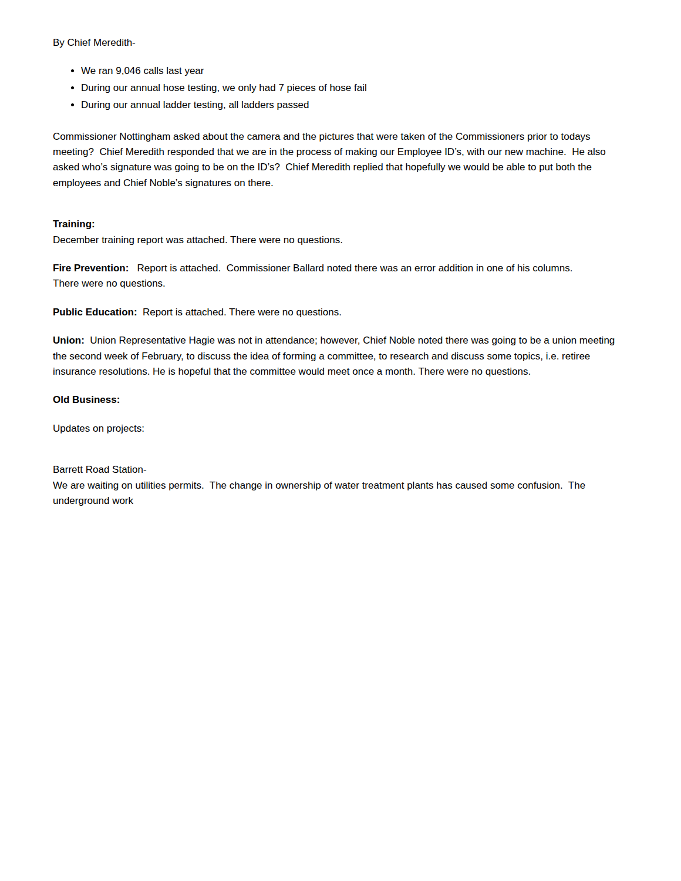By Chief Meredith-
We ran 9,046 calls last year
During our annual hose testing, we only had 7 pieces of hose fail
During our annual ladder testing, all ladders passed
Commissioner Nottingham asked about the camera and the pictures that were taken of the Commissioners prior to todays meeting? Chief Meredith responded that we are in the process of making our Employee ID’s, with our new machine. He also asked who’s signature was going to be on the ID’s? Chief Meredith replied that hopefully we would be able to put both the employees and Chief Noble’s signatures on there.
Training:
December training report was attached. There were no questions.
Fire Prevention:
Report is attached. Commissioner Ballard noted there was an error addition in one of his columns.
There were no questions.
Public Education:
Report is attached. There were no questions.
Union:
Union Representative Hagie was not in attendance; however, Chief Noble noted there was going to be a union meeting the second week of February, to discuss the idea of forming a committee, to research and discuss some topics, i.e. retiree insurance resolutions. He is hopeful that the committee would meet once a month. There were no questions.
Old Business:
Updates on projects:
Barrett Road Station-
We are waiting on utilities permits. The change in ownership of water treatment plants has caused some confusion. The underground work